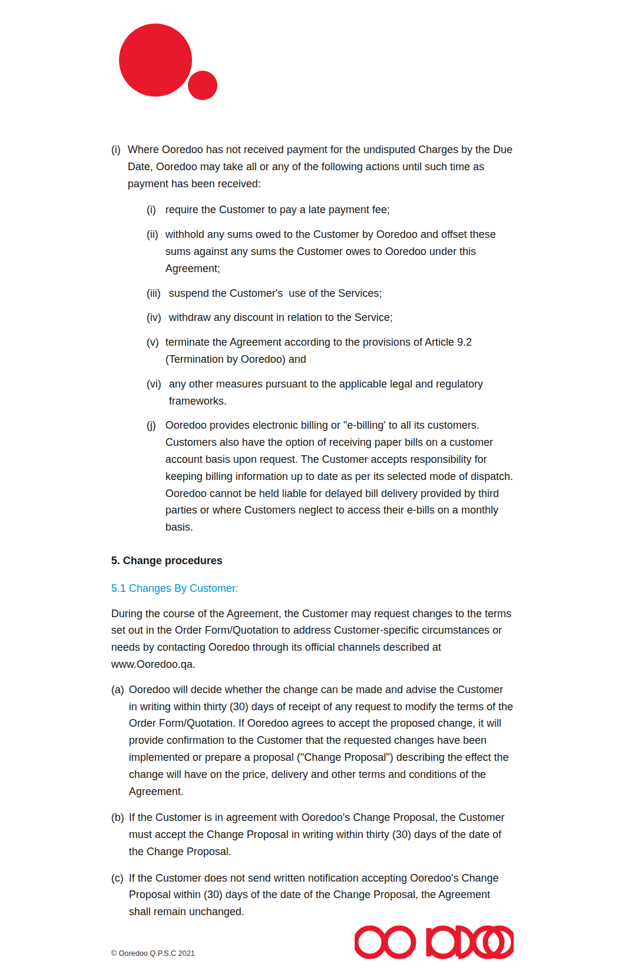(i) Where Ooredoo has not received payment for the undisputed Charges by the Due Date, Ooredoo may take all or any of the following actions until such time as payment has been received:
(i) require the Customer to pay a late payment fee;
(ii) withhold any sums owed to the Customer by Ooredoo and offset these sums against any sums the Customer owes to Ooredoo under this Agreement;
(iii) suspend the Customer's use of the Services;
(iv) withdraw any discount in relation to the Service;
(v) terminate the Agreement according to the provisions of Article 9.2 (Termination by Ooredoo) and
(vi) any other measures pursuant to the applicable legal and regulatory frameworks.
(j) Ooredoo provides electronic billing or "e-billing' to all its customers. Customers also have the option of receiving paper bills on a customer account basis upon request. The Customer accepts responsibility for keeping billing information up to date as per its selected mode of dispatch. Ooredoo cannot be held liable for delayed bill delivery provided by third parties or where Customers neglect to access their e-bills on a monthly basis.
5. Change procedures
5.1 Changes By Customer:
During the course of the Agreement, the Customer may request changes to the terms set out in the Order Form/Quotation to address Customer-specific circumstances or needs by contacting Ooredoo through its official channels described at www.Ooredoo.qa.
(a) Ooredoo will decide whether the change can be made and advise the Customer in writing within thirty (30) days of receipt of any request to modify the terms of the Order Form/Quotation. If Ooredoo agrees to accept the proposed change, it will provide confirmation to the Customer that the requested changes have been implemented or prepare a proposal ("Change Proposal") describing the effect the change will have on the price, delivery and other terms and conditions of the Agreement.
(b) If the Customer is in agreement with Ooredoo's Change Proposal, the Customer must accept the Change Proposal in writing within thirty (30) days of the date of the Change Proposal.
(c) If the Customer does not send written notification accepting Ooredoo's Change Proposal within (30) days of the date of the Change Proposal, the Agreement shall remain unchanged.
© Ooredoo Q.P.S.C 2021